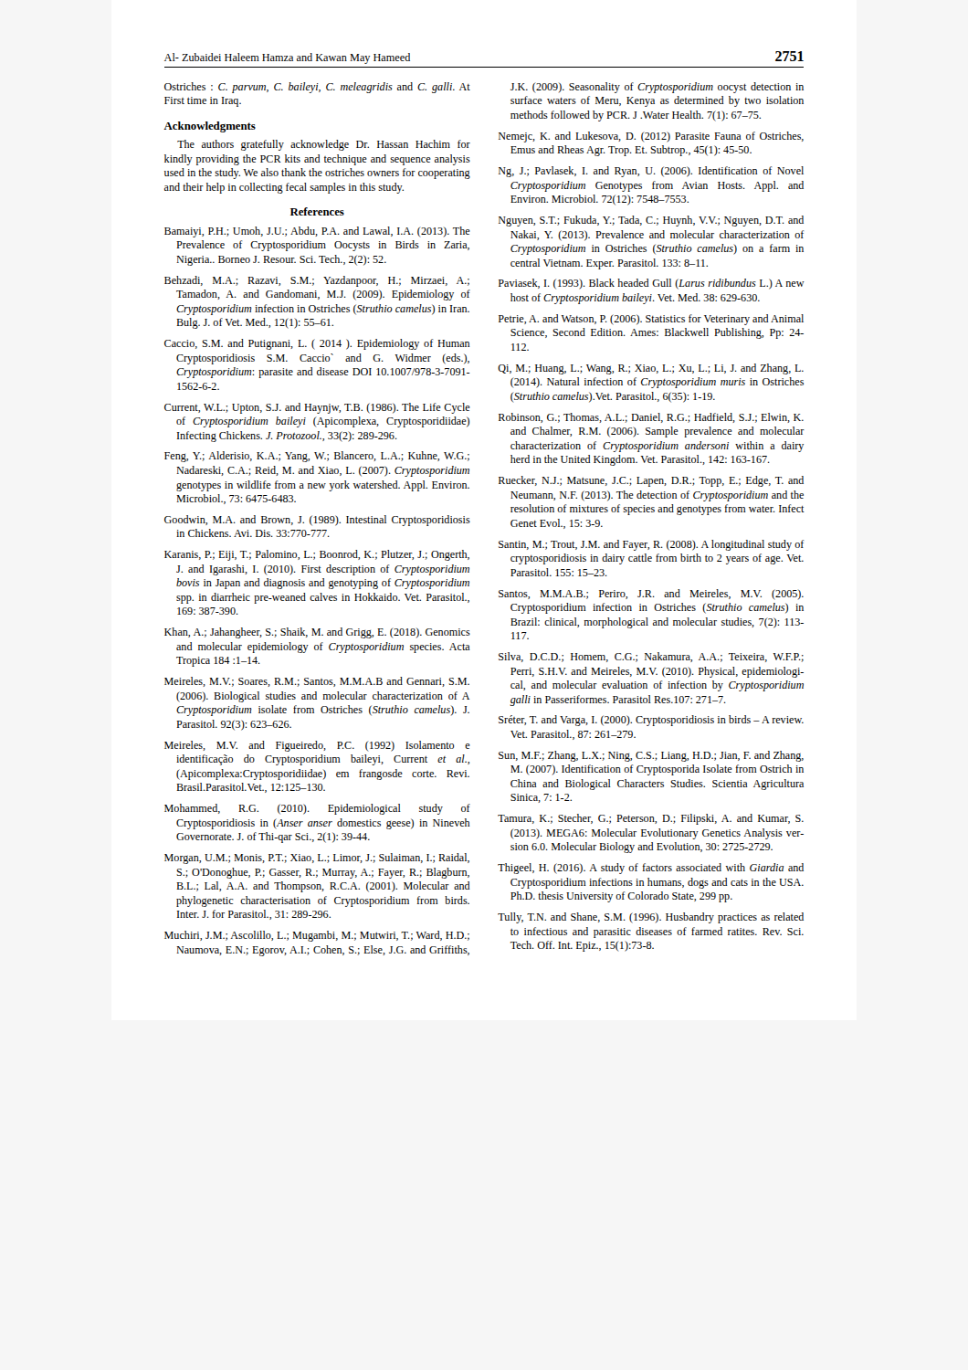Al- Zubaidei Haleem Hamza and Kawan May Hameed
2751
Ostriches : C. parvum, C. baileyi, C. meleagridis and C. galli. At First time in Iraq.
Acknowledgments
The authors gratefully acknowledge Dr. Hassan Hachim for kindly providing the PCR kits and technique and sequence analysis used in the study. We also thank the ostriches owners for cooperating and their help in collecting fecal samples in this study.
References
Bamaiyi, P.H.; Umoh, J.U.; Abdu, P.A. and Lawal, I.A. (2013). The Prevalence of Cryptosporidium Oocysts in Birds in Zaria, Nigeria.. Borneo J. Resour. Sci. Tech., 2(2): 52.
Behzadi, M.A.; Razavi, S.M.; Yazdanpoor, H.; Mirzaei, A.; Tamadon, A. and Gandomani, M.J. (2009). Epidemiology of Cryptosporidium infection in Ostriches (Struthio camelus) in Iran. Bulg. J. of Vet. Med., 12(1): 55–61.
Caccio, S.M. and Putignani, L. ( 2014 ). Epidemiology of Human Cryptosporidiosis S.M. Caccio` and G. Widmer (eds.), Cryptosporidium: parasite and disease DOI 10.1007/978-3-7091-1562-6-2.
Current, W.L.; Upton, S.J. and Haynjw, T.B. (1986). The Life Cycle of Cryptosporidium baileyi (Apicomplexa, Cryptosporidiidae) Infecting Chickens. J. Protozool., 33(2): 289-296.
Feng, Y.; Alderisio, K.A.; Yang, W.; Blancero, L.A.; Kuhne, W.G.; Nadareski, C.A.; Reid, M. and Xiao, L. (2007). Cryptosporidium genotypes in wildlife from a new york watershed. Appl. Environ. Microbiol., 73: 6475-6483.
Goodwin, M.A. and Brown, J. (1989). Intestinal Cryptosporidiosis in Chickens. Avi. Dis. 33:770-777.
Karanis, P.; Eiji, T.; Palomino, L.; Boonrod, K.; Plutzer, J.; Ongerth, J. and Igarashi, I. (2010). First description of Cryptosporidium bovis in Japan and diagnosis and genotyping of Cryptosporidium spp. in diarrheic pre-weaned calves in Hokkaido. Vet. Parasitol., 169: 387-390.
Khan, A.; Jahangheer, S.; Shaik, M. and Grigg, E. (2018). Genomics and molecular epidemiology of Cryptosporidium species. Acta Tropica 184 :1–14.
Meireles, M.V.; Soares, R.M.; Santos, M.M.A.B and Gennari, S.M. (2006). Biological studies and molecular characterization of A Cryptosporidium isolate from Ostriches (Struthio camelus). J. Parasitol. 92(3): 623–626.
Meireles, M.V. and Figueiredo, P.C. (1992) Isolamento e identificação do Cryptosporidium baileyi, Current et al., (Apicomplexa:Cryptosporidiidae) em frangosde corte. Revi. Brasil.Parasitol.Vet., 12:125–130.
Mohammed, R.G. (2010). Epidemiological study of Cryptosporidiosis in (Anser anser domestics geese) in Nineveh Governorate. J. of Thi-qar Sci., 2(1): 39-44.
Morgan, U.M.; Monis, P.T.; Xiao, L.; Limor, J.; Sulaiman, I.; Raidal, S.; O'Donoghue, P.; Gasser, R.; Murray, A.; Fayer, R.; Blagburn, B.L.; Lal, A.A. and Thompson, R.C.A. (2001). Molecular and phylogenetic characterisation of Cryptosporidium from birds. Inter. J. for Parasitol., 31: 289-296.
Muchiri, J.M.; Ascolillo, L.; Mugambi, M.; Mutwiri, T.; Ward, H.D.; Naumova, E.N.; Egorov, A.I.; Cohen, S.; Else, J.G. and Griffiths, J.K. (2009). Seasonality of Cryptosporidium oocyst detection in surface waters of Meru, Kenya as determined by two isolation methods followed by PCR. J .Water Health. 7(1): 67–75.
Nemejc, K. and Lukesova, D. (2012) Parasite Fauna of Ostriches, Emus and Rheas Agr. Trop. Et. Subtrop., 45(1): 45-50.
Ng, J.; Pavlasek, I. and Ryan, U. (2006). Identification of Novel Cryptosporidium Genotypes from Avian Hosts. Appl. and Environ. Microbiol. 72(12): 7548–7553.
Nguyen, S.T.; Fukuda, Y.; Tada, C.; Huynh, V.V.; Nguyen, D.T. and Nakai, Y. (2013). Prevalence and molecular characterization of Cryptosporidium in Ostriches (Struthio camelus) on a farm in central Vietnam. Exper. Parasitol. 133: 8–11.
Paviasek, I. (1993). Black headed Gull (Larus ridibundus L.) A new host of Cryptosporidium baileyi. Vet. Med. 38: 629-630.
Petrie, A. and Watson, P. (2006). Statistics for Veterinary and Animal Science, Second Edition. Ames: Blackwell Publishing, Pp: 24-112.
Qi, M.; Huang, L.; Wang, R.; Xiao, L.; Xu, L.; Li, J. and Zhang, L. (2014). Natural infection of Cryptosporidium muris in Ostriches (Struthio camelus).Vet. Parasitol., 6(35): 1-19.
Robinson, G.; Thomas, A.L.; Daniel, R.G.; Hadfield, S.J.; Elwin, K. and Chalmer, R.M. (2006). Sample prevalence and molecular characterization of Cryptosporidium andersoni within a dairy herd in the United Kingdom. Vet. Parasitol., 142: 163-167.
Ruecker, N.J.; Matsune, J.C.; Lapen, D.R.; Topp, E.; Edge, T. and Neumann, N.F. (2013). The detection of Cryptosporidium and the resolution of mixtures of species and genotypes from water. Infect Genet Evol., 15: 3-9.
Santin, M.; Trout, J.M. and Fayer, R. (2008). A longitudinal study of cryptosporidiosis in dairy cattle from birth to 2 years of age. Vet. Parasitol. 155: 15–23.
Santos, M.M.A.B.; Periro, J.R. and Meireles, M.V. (2005). Cryptosporidium infection in Ostriches (Struthio camelus) in Brazil: clinical, morphological and molecular studies, 7(2): 113-117.
Silva, D.C.D.; Homem, C.G.; Nakamura, A.A.; Teixeira, W.F.P.; Perri, S.H.V. and Meireles, M.V. (2010). Physical, epidemiological, and molecular evaluation of infection by Cryptosporidium galli in Passeriformes. Parasitol Res.107: 271–7.
Sréter, T. and Varga, I. (2000). Cryptosporidiosis in birds – A review. Vet. Parasitol., 87: 261–279.
Sun, M.F.; Zhang, L.X.; Ning, C.S.; Liang, H.D.; Jian, F. and Zhang, M. (2007). Identification of Cryptosporida Isolate from Ostrich in China and Biological Characters Studies. Scientia Agricultura Sinica, 7: 1-2.
Tamura, K.; Stecher, G.; Peterson, D.; Filipski, A. and Kumar, S. (2013). MEGA6: Molecular Evolutionary Genetics Analysis version 6.0. Molecular Biology and Evolution, 30: 2725-2729.
Thigeel, H. (2016). A study of factors associated with Giardia and Cryptosporidium infections in humans, dogs and cats in the USA. Ph.D. thesis University of Colorado State, 299 pp.
Tully, T.N. and Shane, S.M. (1996). Husbandry practices as related to infectious and parasitic diseases of farmed ratites. Rev. Sci. Tech. Off. Int. Epiz., 15(1):73-8.